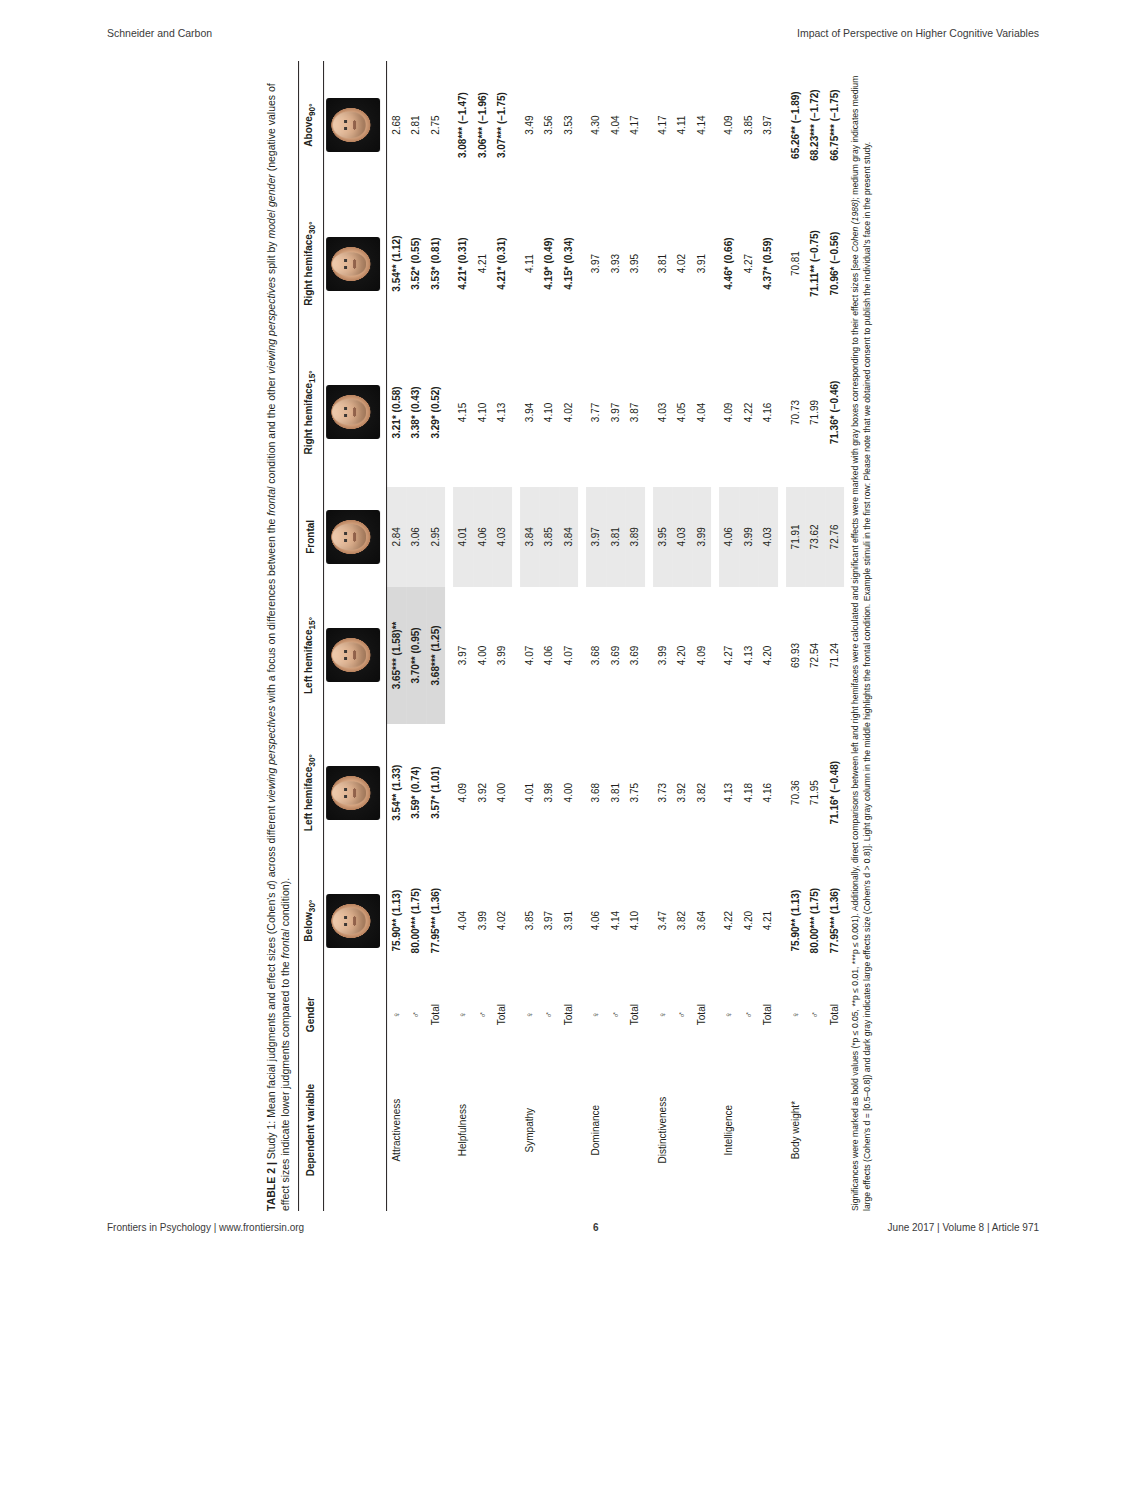Schneider and Carbon
Impact of Perspective on Higher Cognitive Variables
TABLE 2 | Study 1: Mean facial judgments and effect sizes (Cohen's d) across different viewing perspectives with a focus on differences between the frontal condition and the other viewing perspectives split by model gender (negative values of effect sizes indicate lower judgments compared to the frontal condition).
| Dependent variable | Gender | Below 30° | Left hemiface 30° | Left hemiface 15° | Frontal | Right hemiface 15° | Right hemiface 30° | Above 90° |
| --- | --- | --- | --- | --- | --- | --- | --- | --- |
| Attractiveness | ♀ | 75.90** (1.13) | 3.54** (1.33) | 3.65*** (1.58)** | 2.84 | 3.21* (0.58) | 3.54** (1.12) | 2.68 |
| | ♂ | 80.00*** (1.75) | 3.59* (0.74) | 3.70** (0.95) | 3.06 | 3.38* (0.43) | 3.52* (0.55) | 2.81 |
| | Total | 77.95*** (1.36) | 3.57* (1.01) | 3.68*** (1.25) | 2.95 | 3.29* (0.52) | 3.53* (0.81) | 2.75 |
| Helpfulness | ♀ | 4.04 | 4.09 | 3.97 | 4.01 | 4.15 | 4.21* (0.31) | 3.08*** (−1.47) |
| | ♂ | 3.99 | 3.92 | 4.00 | 4.06 | 4.10 | 4.21 | 3.06*** (−1.96) |
| | Total | 4.02 | 4.00 | 3.99 | 4.03 | 4.13 | 4.21* (0.31) | 3.07*** (−1.75) |
| Sympathy | ♀ | 3.85 | 4.01 | 4.07 | 3.84 | 3.94 | 4.11 | 3.49 |
| | ♂ | 3.97 | 3.98 | 4.06 | 3.85 | 4.10 | 4.19* (0.49) | 3.56 |
| | Total | 3.91 | 4.00 | 4.07 | 3.84 | 4.02 | 4.15* (0.34) | 3.53 |
| Dominance | ♀ | 4.06 | 3.68 | 3.68 | 3.97 | 3.77 | 3.97 | 4.30 |
| | ♂ | 4.14 | 3.81 | 3.69 | 3.81 | 3.97 | 3.93 | 4.04 |
| | Total | 4.10 | 3.75 | 3.69 | 3.89 | 3.87 | 3.95 | 4.17 |
| Distinctiveness | ♀ | 3.47 | 3.73 | 3.99 | 3.95 | 4.03 | 3.81 | 4.17 |
| | ♂ | 3.82 | 3.92 | 4.20 | 4.03 | 4.05 | 4.02 | 4.11 |
| | Total | 3.64 | 3.82 | 4.09 | 3.99 | 4.04 | 3.91 | 4.14 |
| Intelligence | ♀ | 4.22 | 4.13 | 4.27 | 4.06 | 4.09 | 4.46* (0.66) | 4.09 |
| | ♂ | 4.20 | 4.18 | 4.13 | 3.99 | 4.22 | 4.27 | 3.85 |
| | Total | 4.21 | 4.16 | 4.20 | 4.03 | 4.16 | 4.37* (0.59) | 3.97 |
| Body weight* | ♀ | 75.90** (1.13) | 70.36 | 69.93 | 71.91 | 70.73 | 70.81 | 65.26** (−1.89) |
| | ♂ | 80.00*** (1.75) | 71.95 | 72.54 | 73.62 | 71.99 | 71.11** (−0.75) | 68.23*** (−1.72) |
| | Total | 77.95*** (1.36) | 71.16* (−0.48) | 71.24 | 72.76 | 71.36* (−0.46) | 70.96* (−0.56) | 66.75*** (−1.75) |
Significances were marked as bold values (*p ≤ 0.05, **p ≤ 0.01, ***p ≤ 0.001). Additionally, direct comparisons between left and right hemifaces were calculated and significant effects were marked with gray boxes corresponding to their effect sizes [see Cohen (1988); medium gray indicates medium large effects (Cohen's d = [0.5–0.8]) and dark gray indicates large effects size (Cohen's d > 0.8)]. Light gray column in the middle highlights the frontal condition. Example stimuli in the first row: Please note that we obtained consent to publish the individual's face in the present study.
Frontiers in Psychology | www.frontiersin.org
6
June 2017 | Volume 8 | Article 971